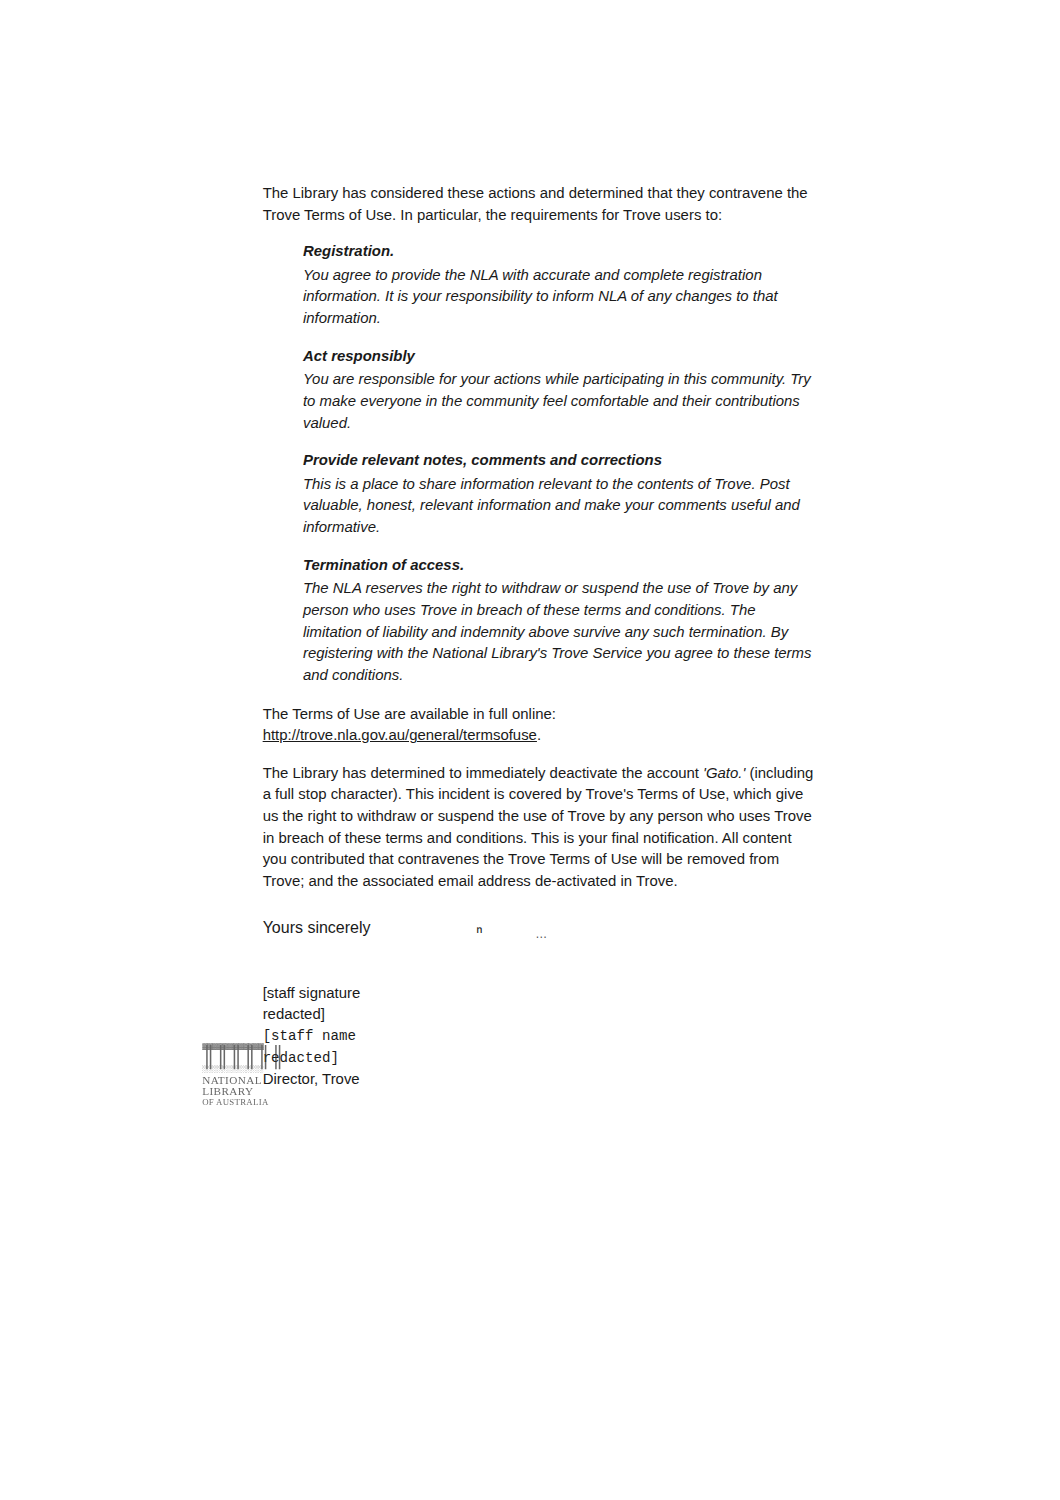The Library has considered these actions and determined that they contravene the Trove Terms of Use. In particular, the requirements for Trove users to:
Registration.
You agree to provide the NLA with accurate and complete registration information. It is your responsibility to inform NLA of any changes to that information.
Act responsibly
You are responsible for your actions while participating in this community. Try to make everyone in the community feel comfortable and their contributions valued.
Provide relevant notes, comments and corrections
This is a place to share information relevant to the contents of Trove. Post valuable, honest, relevant information and make your comments useful and informative.
Termination of access.
The NLA reserves the right to withdraw or suspend the use of Trove by any person who uses Trove in breach of these terms and conditions. The limitation of liability and indemnity above survive any such termination. By registering with the National Library's Trove Service you agree to these terms and conditions.
The Terms of Use are available in full online: http://trove.nla.gov.au/general/termsofuse.
The Library has determined to immediately deactivate the account 'Gato.' (including a full stop character). This incident is covered by Trove's Terms of Use, which give us the right to withdraw or suspend the use of Trove by any person who uses Trove in breach of these terms and conditions. This is your final notification. All content you contributed that contravenes the Trove Terms of Use will be removed from Trove; and the associated email address de-activated in Trove.
Yours sincerely ⁿ…
[staff signature
redacted]
[staff name
redacted]
Director, Trove
▓▓▓▓▓▓▓▓▓▓▓▓ ║║║║║║ ░░░░░░░░░░░░ NATIONAL
LIBRARYOF AUSTRALIA